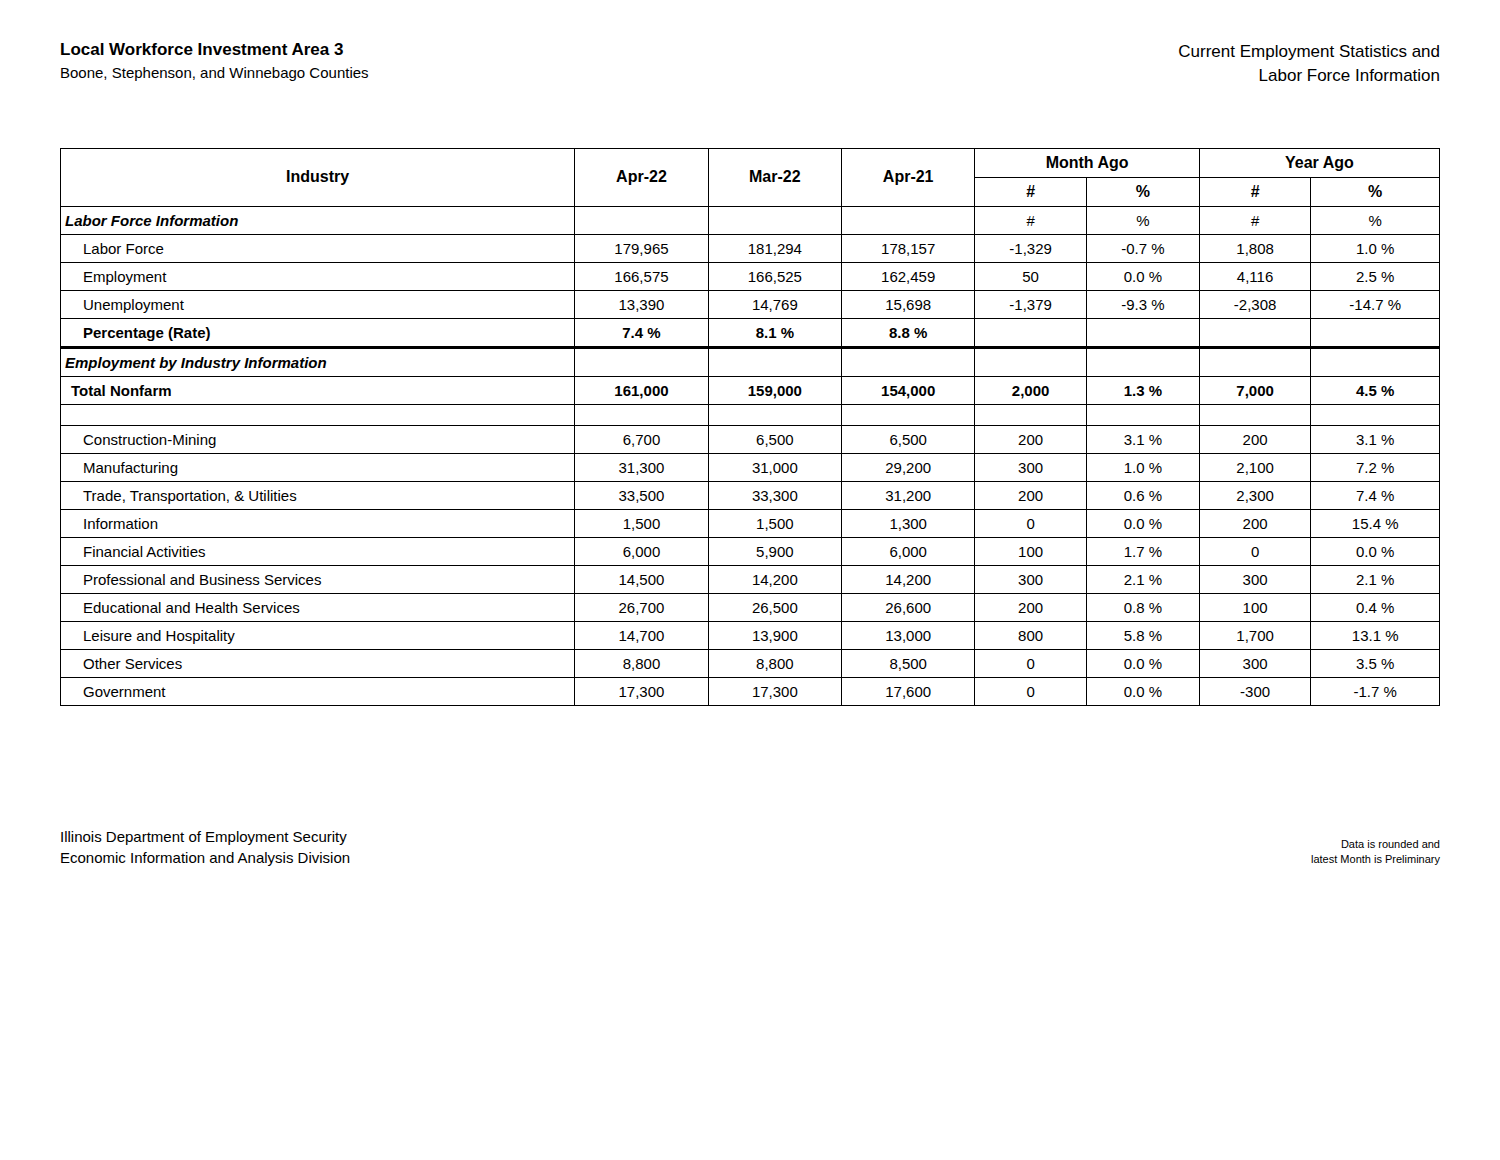Local Workforce Investment Area 3
Boone, Stephenson, and Winnebago Counties
Current Employment Statistics and
Labor Force Information
| Industry | Apr-22 | Mar-22 | Apr-21 | Month Ago | Year Ago |
| --- | --- | --- | --- | --- | --- |
| # | % | # | % |
| Labor Force Information | | | | # | % | # | % |
| Labor Force | 179,965 | 181,294 | 178,157 | -1,329 | -0.7 % | 1,808 | 1.0 % |
| Employment | 166,575 | 166,525 | 162,459 | 50 | 0.0 % | 4,116 | 2.5 % |
| Unemployment | 13,390 | 14,769 | 15,698 | -1,379 | -9.3 % | -2,308 | -14.7 % |
| Percentage (Rate) | 7.4 % | 8.1 % | 8.8 % | | | | |
| Employment by Industry Information | | | | | | | |
| Total Nonfarm | 161,000 | 159,000 | 154,000 | 2,000 | 1.3 % | 7,000 | 4.5 % |
| Construction-Mining | 6,700 | 6,500 | 6,500 | 200 | 3.1 % | 200 | 3.1 % |
| Manufacturing | 31,300 | 31,000 | 29,200 | 300 | 1.0 % | 2,100 | 7.2 % |
| Trade, Transportation, & Utilities | 33,500 | 33,300 | 31,200 | 200 | 0.6 % | 2,300 | 7.4 % |
| Information | 1,500 | 1,500 | 1,300 | 0 | 0.0 % | 200 | 15.4 % |
| Financial Activities | 6,000 | 5,900 | 6,000 | 100 | 1.7 % | 0 | 0.0 % |
| Professional and Business Services | 14,500 | 14,200 | 14,200 | 300 | 2.1 % | 300 | 2.1 % |
| Educational and Health Services | 26,700 | 26,500 | 26,600 | 200 | 0.8 % | 100 | 0.4 % |
| Leisure and Hospitality | 14,700 | 13,900 | 13,000 | 800 | 5.8 % | 1,700 | 13.1 % |
| Other Services | 8,800 | 8,800 | 8,500 | 0 | 0.0 % | 300 | 3.5 % |
| Government | 17,300 | 17,300 | 17,600 | 0 | 0.0 % | -300 | -1.7 % |
Illinois Department of Employment Security
Economic Information and Analysis Division
Data is rounded and
latest Month is Preliminary